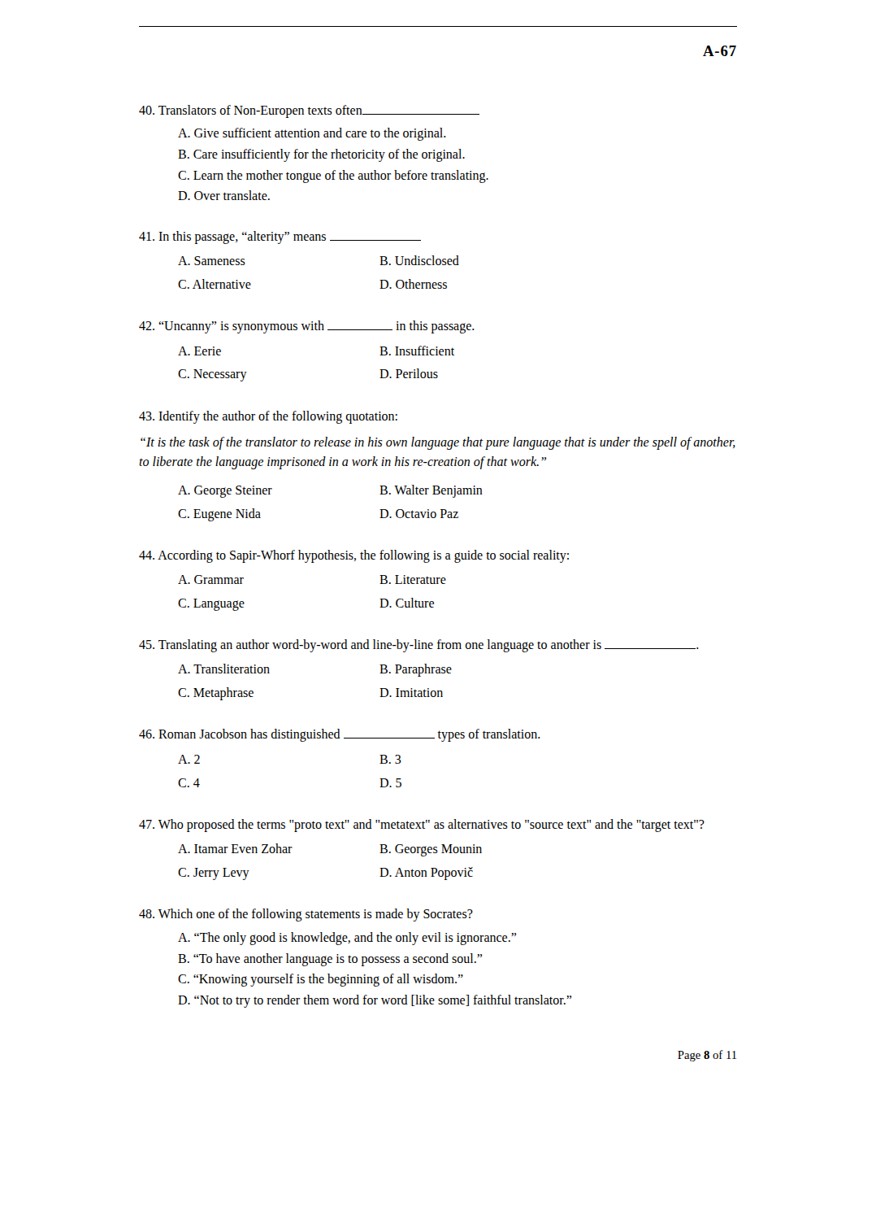A-67
40. Translators of Non-Europen texts often
A. Give sufficient attention and care to the original.
B. Care insufficiently for the rhetoricity of the original.
C. Learn the mother tongue of the author before translating.
D. Over translate.
41. In this passage, “alterity” means
A. Sameness
B. Undisclosed
C. Alternative
D. Otherness
42. “Uncanny” is synonymous with in this passage.
A. Eerie
B. Insufficient
C. Necessary
D. Perilous
43. Identify the author of the following quotation:
“It is the task of the translator to release in his own language that pure language that is under the spell of another, to liberate the language imprisoned in a work in his re-creation of that work.”
A. George Steiner
B. Walter Benjamin
C. Eugene Nida
D. Octavio Paz
44. According to Sapir-Whorf hypothesis, the following is a guide to social reality:
A. Grammar
B. Literature
C. Language
D. Culture
45. Translating an author word-by-word and line-by-line from one language to another is .
A. Transliteration
B. Paraphrase
C. Metaphrase
D. Imitation
46. Roman Jacobson has distinguished types of translation.
A. 2
B. 3
C. 4
D. 5
47. Who proposed the terms "proto text" and "metatext" as alternatives to "source text" and the "target text"?
A. Itamar Even Zohar
B. Georges Mounin
C. Jerry Levy
D. Anton Popovič
48. Which one of the following statements is made by Socrates?
A. “The only good is knowledge, and the only evil is ignorance.”
B. “To have another language is to possess a second soul.”
C. “Knowing yourself is the beginning of all wisdom.”
D. “Not to try to render them word for word [like some] faithful translator.”
Page 8 of 11